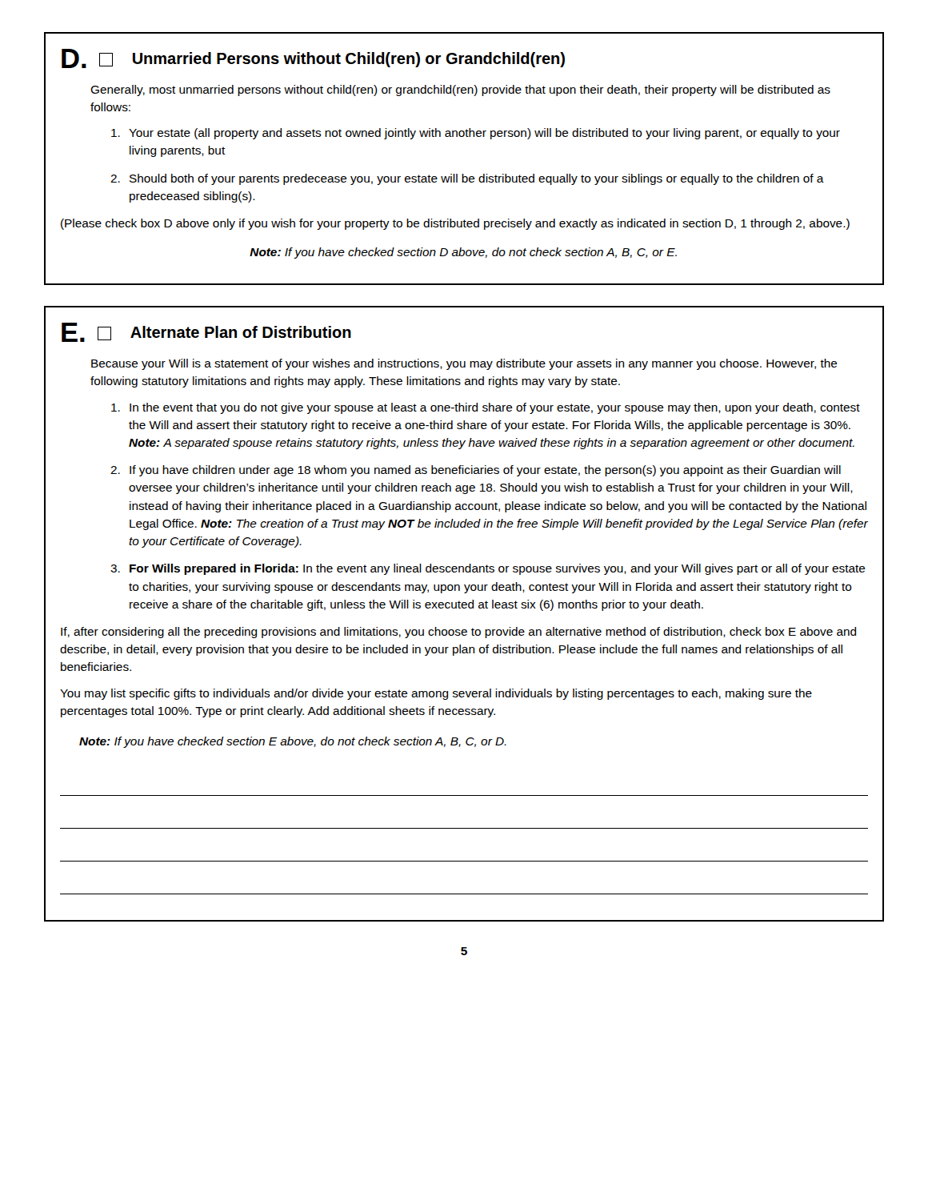D. Unmarried Persons without Child(ren) or Grandchild(ren)
Generally, most unmarried persons without child(ren) or grandchild(ren) provide that upon their death, their property will be distributed as follows:
Your estate (all property and assets not owned jointly with another person) will be distributed to your living parent, or equally to your living parents, but
Should both of your parents predecease you, your estate will be distributed equally to your siblings or equally to the children of a predeceased sibling(s).
(Please check box D above only if you wish for your property to be distributed precisely and exactly as indicated in section D, 1 through 2, above.)
Note: If you have checked section D above, do not check section A, B, C, or E.
E. Alternate Plan of Distribution
Because your Will is a statement of your wishes and instructions, you may distribute your assets in any manner you choose. However, the following statutory limitations and rights may apply. These limitations and rights may vary by state.
In the event that you do not give your spouse at least a one-third share of your estate, your spouse may then, upon your death, contest the Will and assert their statutory right to receive a one-third share of your estate. For Florida Wills, the applicable percentage is 30%. Note: A separated spouse retains statutory rights, unless they have waived these rights in a separation agreement or other document.
If you have children under age 18 whom you named as beneficiaries of your estate, the person(s) you appoint as their Guardian will oversee your children’s inheritance until your children reach age 18. Should you wish to establish a Trust for your children in your Will, instead of having their inheritance placed in a Guardianship account, please indicate so below, and you will be contacted by the National Legal Office. Note: The creation of a Trust may NOT be included in the free Simple Will benefit provided by the Legal Service Plan (refer to your Certificate of Coverage).
For Wills prepared in Florida: In the event any lineal descendants or spouse survives you, and your Will gives part or all of your estate to charities, your surviving spouse or descendants may, upon your death, contest your Will in Florida and assert their statutory right to receive a share of the charitable gift, unless the Will is executed at least six (6) months prior to your death.
If, after considering all the preceding provisions and limitations, you choose to provide an alternative method of distribution, check box E above and describe, in detail, every provision that you desire to be included in your plan of distribution. Please include the full names and relationships of all beneficiaries.
You may list specific gifts to individuals and/or divide your estate among several individuals by listing percentages to each, making sure the percentages total 100%. Type or print clearly. Add additional sheets if necessary.
Note: If you have checked section E above, do not check section A, B, C, or D.
5